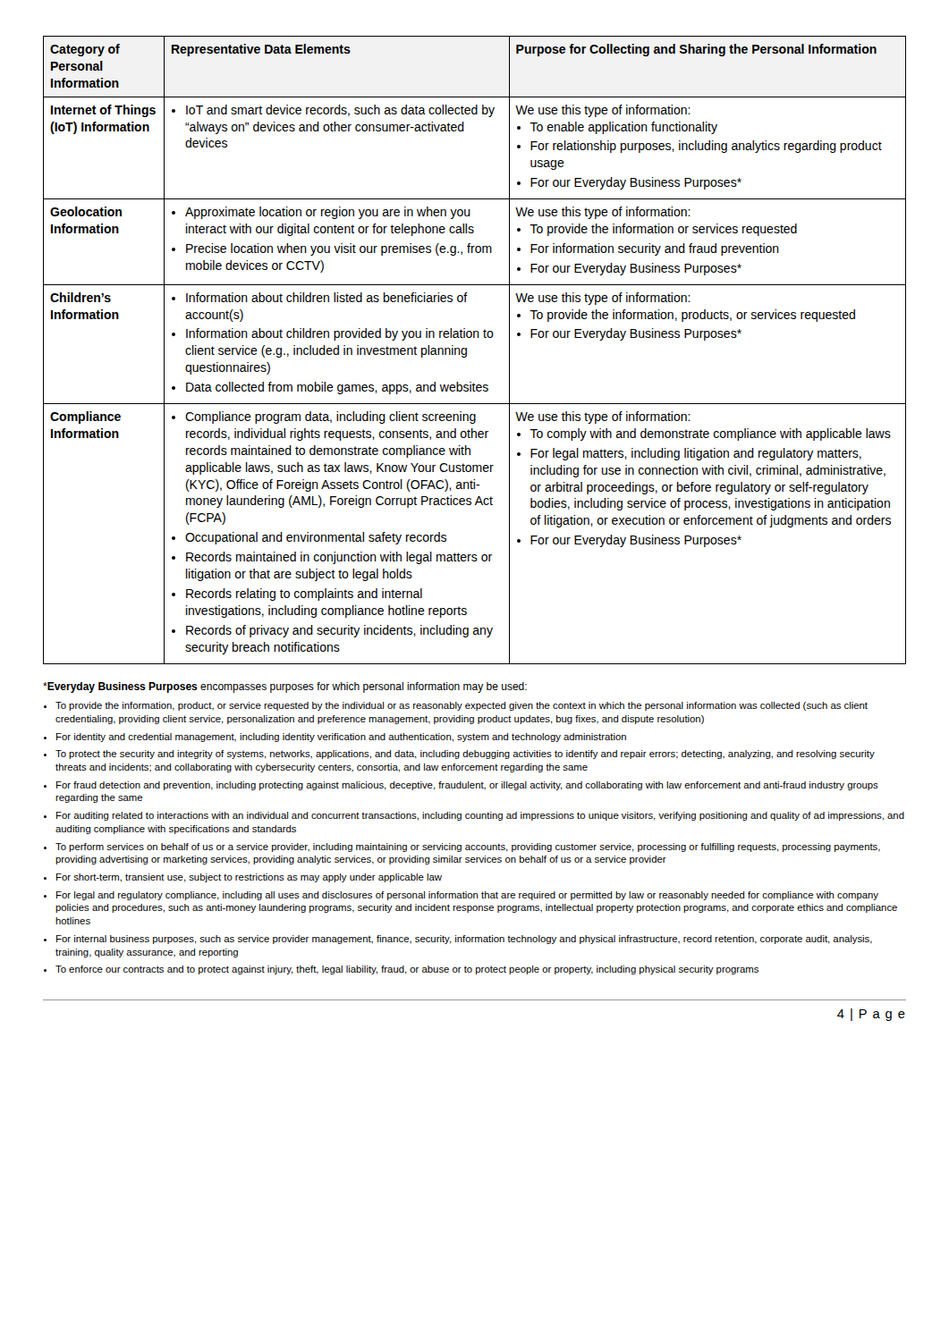| Category of Personal Information | Representative Data Elements | Purpose for Collecting and Sharing the Personal Information |
| --- | --- | --- |
| Internet of Things (IoT) Information | IoT and smart device records, such as data collected by “always on” devices and other consumer-activated devices | We use this type of information: To enable application functionality For relationship purposes, including analytics regarding product usage For our Everyday Business Purposes* |
| Geolocation Information | Approximate location or region you are in when you interact with our digital content or for telephone calls Precise location when you visit our premises (e.g., from mobile devices or CCTV) | We use this type of information: To provide the information or services requested For information security and fraud prevention For our Everyday Business Purposes* |
| Children’s Information | Information about children listed as beneficiaries of account(s) Information about children provided by you in relation to client service (e.g., included in investment planning questionnaires) Data collected from mobile games, apps, and websites | We use this type of information: To provide the information, products, or services requested For our Everyday Business Purposes* |
| Compliance Information | Compliance program data, including client screening records, individual rights requests, consents, and other records maintained to demonstrate compliance with applicable laws, such as tax laws, Know Your Customer (KYC), Office of Foreign Assets Control (OFAC), anti-money laundering (AML), Foreign Corrupt Practices Act (FCPA) Occupational and environmental safety records Records maintained in conjunction with legal matters or litigation or that are subject to legal holds Records relating to complaints and internal investigations, including compliance hotline reports Records of privacy and security incidents, including any security breach notifications | We use this type of information: To comply with and demonstrate compliance with applicable laws For legal matters, including litigation and regulatory matters, including for use in connection with civil, criminal, administrative, or arbitral proceedings, or before regulatory or self-regulatory bodies, including service of process, investigations in anticipation of litigation, or execution or enforcement of judgments and orders For our Everyday Business Purposes* |
*Everyday Business Purposes encompasses purposes for which personal information may be used:
To provide the information, product, or service requested by the individual or as reasonably expected given the context in which the personal information was collected (such as client credentialing, providing client service, personalization and preference management, providing product updates, bug fixes, and dispute resolution)
For identity and credential management, including identity verification and authentication, system and technology administration
To protect the security and integrity of systems, networks, applications, and data, including debugging activities to identify and repair errors; detecting, analyzing, and resolving security threats and incidents; and collaborating with cybersecurity centers, consortia, and law enforcement regarding the same
For fraud detection and prevention, including protecting against malicious, deceptive, fraudulent, or illegal activity, and collaborating with law enforcement and anti-fraud industry groups regarding the same
For auditing related to interactions with an individual and concurrent transactions, including counting ad impressions to unique visitors, verifying positioning and quality of ad impressions, and auditing compliance with specifications and standards
To perform services on behalf of us or a service provider, including maintaining or servicing accounts, providing customer service, processing or fulfilling requests, processing payments, providing advertising or marketing services, providing analytic services, or providing similar services on behalf of us or a service provider
For short-term, transient use, subject to restrictions as may apply under applicable law
For legal and regulatory compliance, including all uses and disclosures of personal information that are required or permitted by law or reasonably needed for compliance with company policies and procedures, such as anti-money laundering programs, security and incident response programs, intellectual property protection programs, and corporate ethics and compliance hotlines
For internal business purposes, such as service provider management, finance, security, information technology and physical infrastructure, record retention, corporate audit, analysis, training, quality assurance, and reporting
To enforce our contracts and to protect against injury, theft, legal liability, fraud, or abuse or to protect people or property, including physical security programs
4 | P a g e